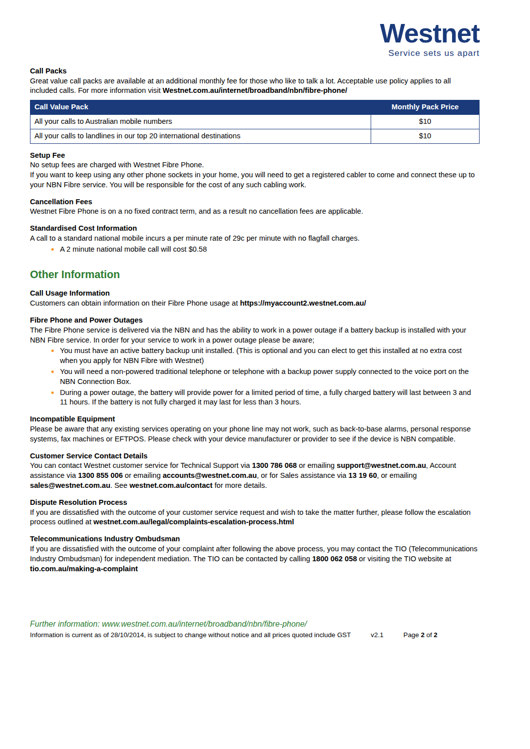Westnet
Service sets us apart
Call Packs
Great value call packs are available at an additional monthly fee for those who like to talk a lot. Acceptable use policy applies to all included calls. For more information visit Westnet.com.au/internet/broadband/nbn/fibre-phone/
| Call Value Pack | Monthly Pack Price |
| --- | --- |
| All your calls to Australian mobile numbers | $10 |
| All your calls to landlines in our top 20 international destinations | $10 |
Setup Fee
No setup fees are charged with Westnet Fibre Phone.
If you want to keep using any other phone sockets in your home, you will need to get a registered cabler to come and connect these up to your NBN Fibre service. You will be responsible for the cost of any such cabling work.
Cancellation Fees
Westnet Fibre Phone is on a no fixed contract term, and as a result no cancellation fees are applicable.
Standardised Cost Information
A call to a standard national mobile incurs a per minute rate of 29c per minute with no flagfall charges.
A 2 minute national mobile call will cost $0.58
Other Information
Call Usage Information
Customers can obtain information on their Fibre Phone usage at https://myaccount2.westnet.com.au/
Fibre Phone and Power Outages
The Fibre Phone service is delivered via the NBN and has the ability to work in a power outage if a battery backup is installed with your NBN Fibre service. In order for your service to work in a power outage please be aware;
You must have an active battery backup unit installed. (This is optional and you can elect to get this installed at no extra cost when you apply for NBN Fibre with Westnet)
You will need a non-powered traditional telephone or telephone with a backup power supply connected to the voice port on the NBN Connection Box.
During a power outage, the battery will provide power for a limited period of time, a fully charged battery will last between 3 and 11 hours. If the battery is not fully charged it may last for less than 3 hours.
Incompatible Equipment
Please be aware that any existing services operating on your phone line may not work, such as back-to-base alarms, personal response systems, fax machines or EFTPOS. Please check with your device manufacturer or provider to see if the device is NBN compatible.
Customer Service Contact Details
You can contact Westnet customer service for Technical Support via 1300 786 068 or emailing support@westnet.com.au, Account assistance via 1300 855 006 or emailing accounts@westnet.com.au, or for Sales assistance via 13 19 60, or emailing sales@westnet.com.au. See westnet.com.au/contact for more details.
Dispute Resolution Process
If you are dissatisfied with the outcome of your customer service request and wish to take the matter further, please follow the escalation process outlined at westnet.com.au/legal/complaints-escalation-process.html
Telecommunications Industry Ombudsman
If you are dissatisfied with the outcome of your complaint after following the above process, you may contact the TIO (Telecommunications Industry Ombudsman) for independent mediation. The TIO can be contacted by calling 1800 062 058 or visiting the TIO website at tio.com.au/making-a-complaint
Further information: www.westnet.com.au/internet/broadband/nbn/fibre-phone/
Information is current as of 28/10/2014, is subject to change without notice and all prices quoted include GST v2.1 Page 2 of 2